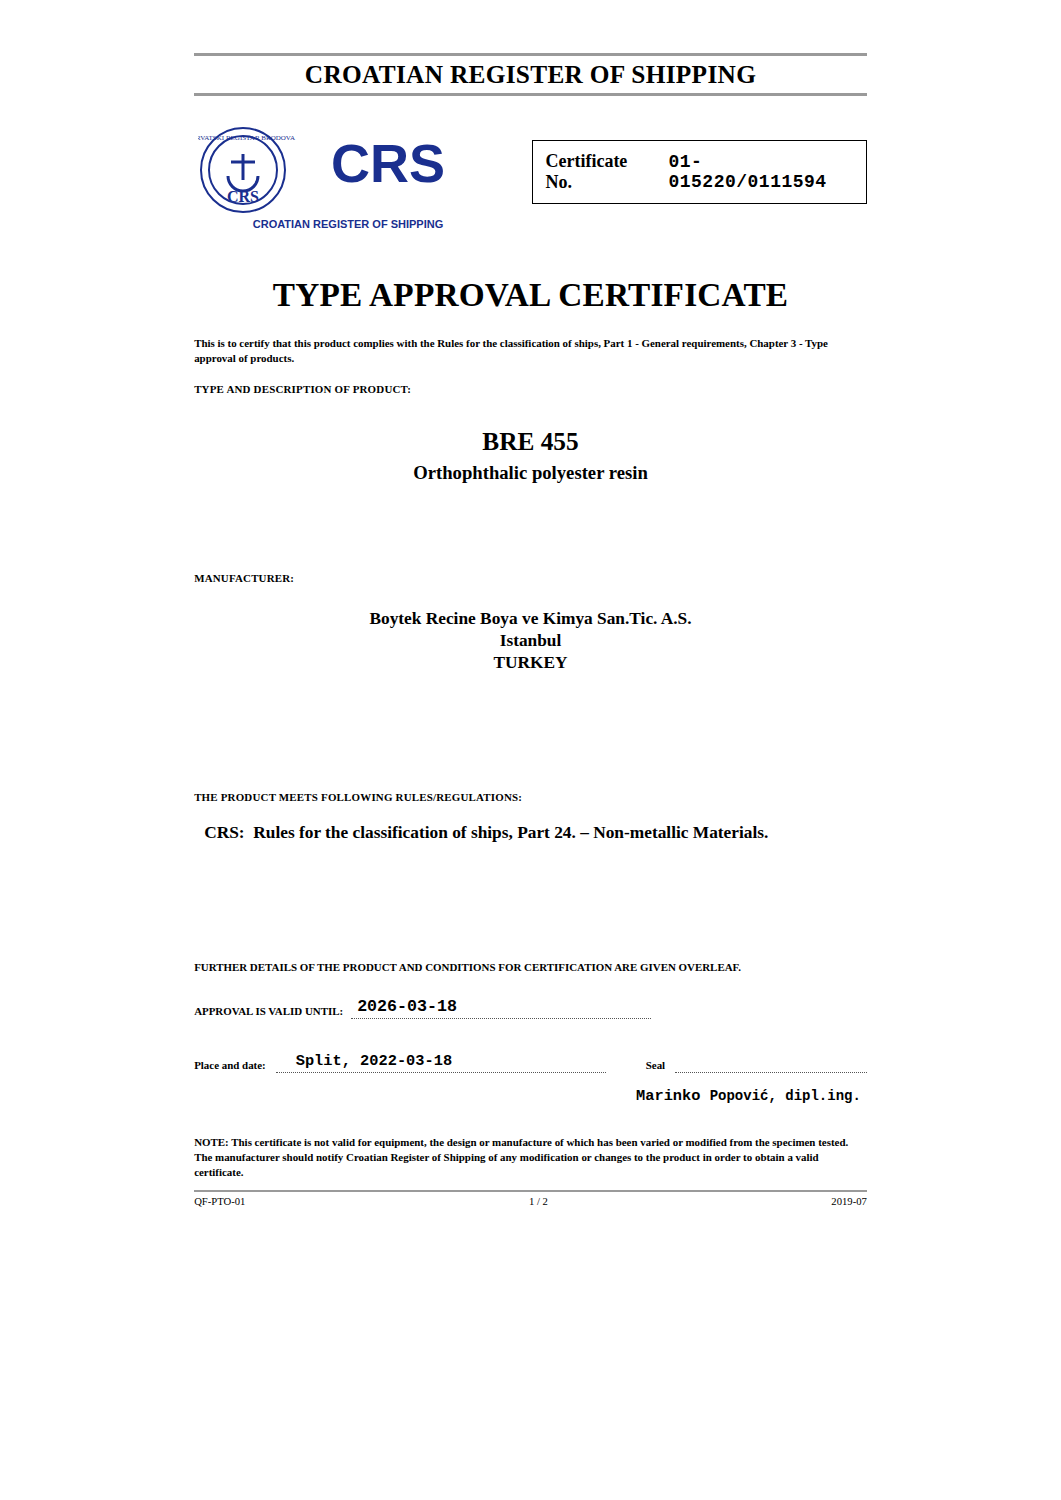CROATIAN REGISTER OF SHIPPING
Certificate No. 01-015220/0111594
TYPE APPROVAL CERTIFICATE
This is to certify that this product complies with the Rules for the classification of ships, Part 1 - General requirements, Chapter 3 - Type approval of products.
TYPE AND DESCRIPTION OF PRODUCT:
BRE 455
Orthophthalic polyester resin
MANUFACTURER:
Boytek Recine Boya ve Kimya San.Tic. A.S.
Istanbul
TURKEY
THE PRODUCT MEETS FOLLOWING RULES/REGULATIONS:
CRS: Rules for the classification of ships, Part 24. – Non-metallic Materials.
FURTHER DETAILS OF THE PRODUCT AND CONDITIONS FOR CERTIFICATION ARE GIVEN OVERLEAF.
APPROVAL IS VALID UNTIL: 2026-03-18
Place and date: Split, 2022-03-18 Seal
Marinko Popović, dipl.ing.
NOTE: This certificate is not valid for equipment, the design or manufacture of which has been varied or modified from the specimen tested. The manufacturer should notify Croatian Register of Shipping of any modification or changes to the product in order to obtain a valid certificate.
QF-PTO-01 1 / 2 2019-07